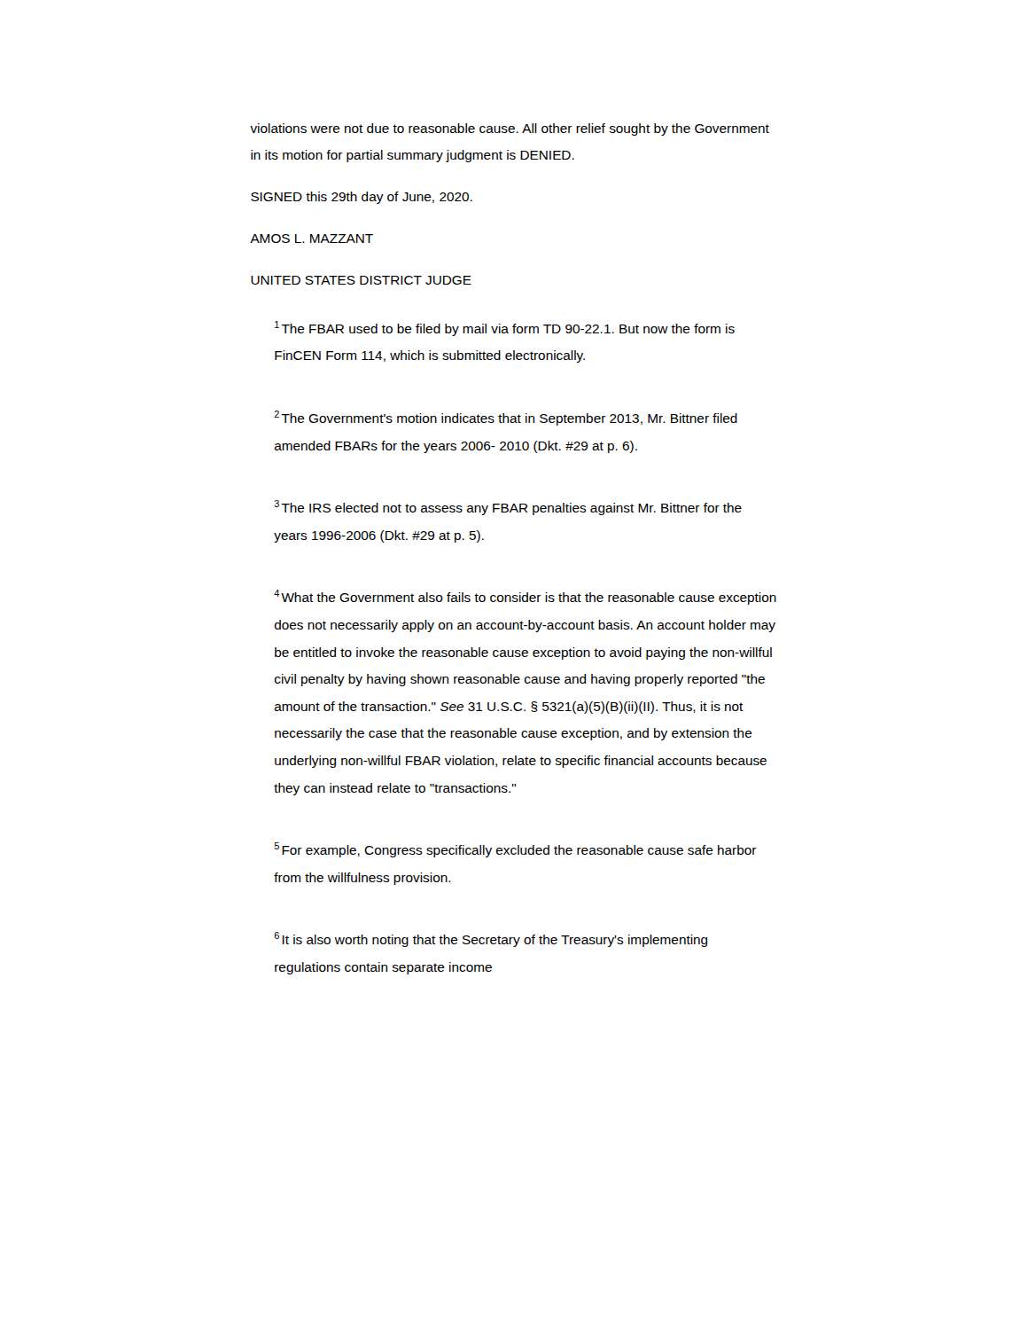violations were not due to reasonable cause. All other relief sought by the Government in its motion for partial summary judgment is DENIED.
SIGNED this 29th day of June, 2020.
AMOS L. MAZZANT
UNITED STATES DISTRICT JUDGE
1The FBAR used to be filed by mail via form TD 90-22.1. But now the form is FinCEN Form 114, which is submitted electronically.
2The Government's motion indicates that in September 2013, Mr. Bittner filed amended FBARs for the years 2006- 2010 (Dkt. #29 at p. 6).
3The IRS elected not to assess any FBAR penalties against Mr. Bittner for the years 1996-2006 (Dkt. #29 at p. 5).
4What the Government also fails to consider is that the reasonable cause exception does not necessarily apply on an account-by-account basis. An account holder may be entitled to invoke the reasonable cause exception to avoid paying the non-willful civil penalty by having shown reasonable cause and having properly reported "the amount of the transaction." See 31 U.S.C. § 5321(a)(5)(B)(ii)(II). Thus, it is not necessarily the case that the reasonable cause exception, and by extension the underlying non-willful FBAR violation, relate to specific financial accounts because they can instead relate to "transactions."
5For example, Congress specifically excluded the reasonable cause safe harbor from the willfulness provision.
6It is also worth noting that the Secretary of the Treasury's implementing regulations contain separate income